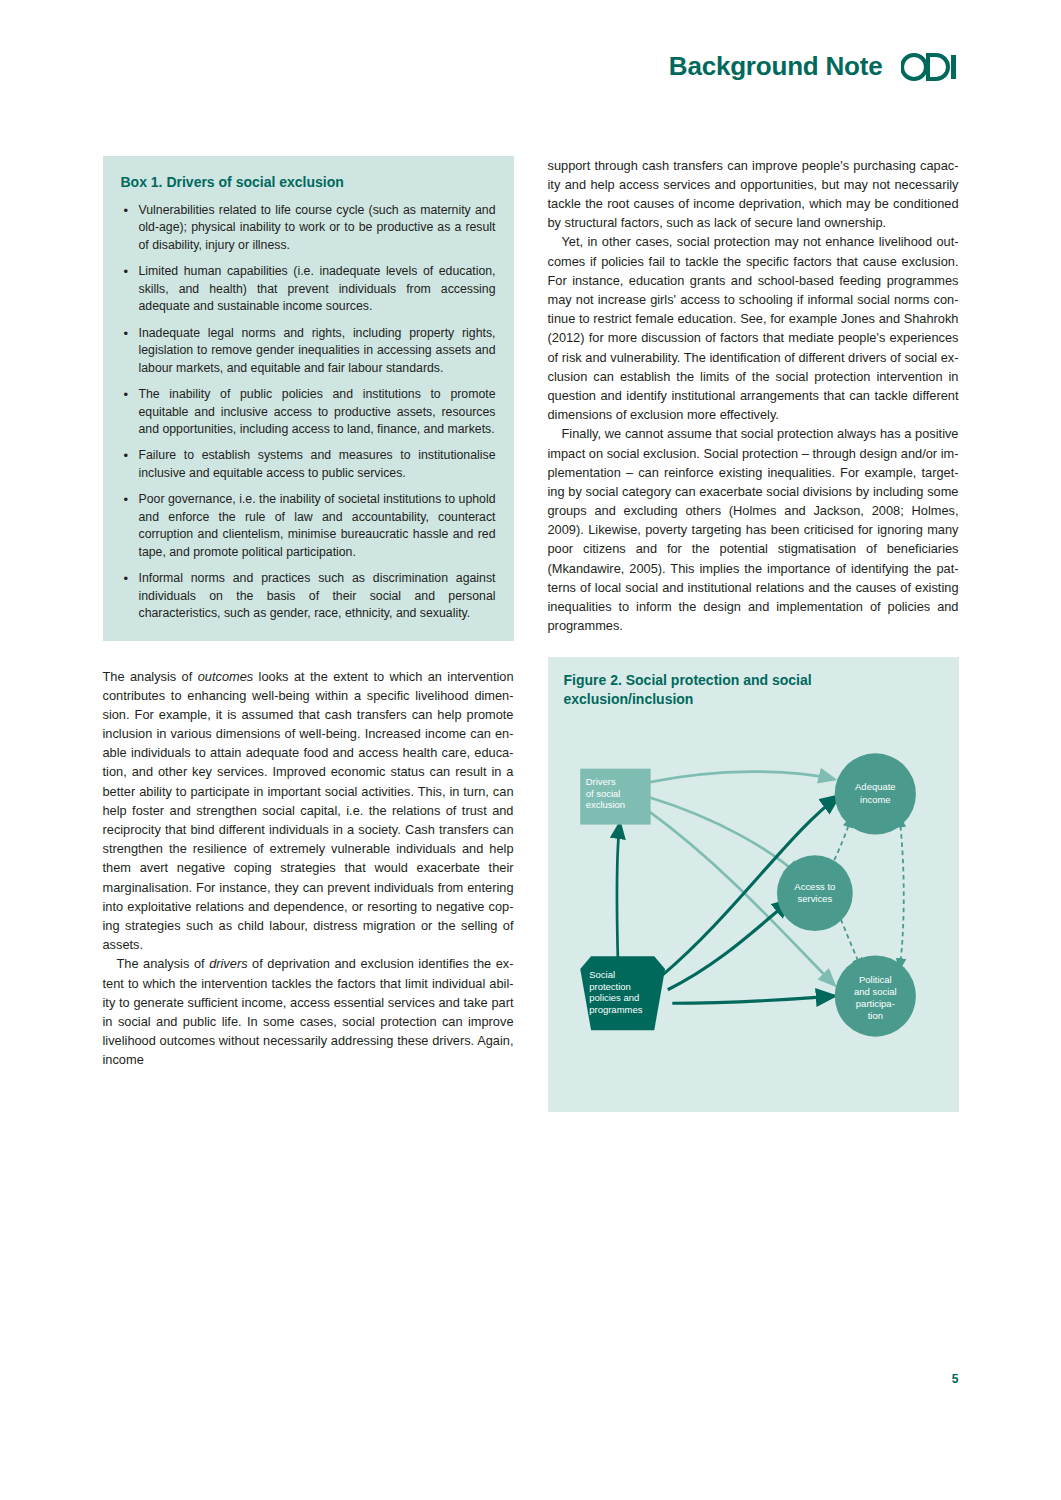Background Note
Box 1. Drivers of social exclusion
Vulnerabilities related to life course cycle (such as maternity and old-age); physical inability to work or to be productive as a result of disability, injury or illness.
Limited human capabilities (i.e. inadequate levels of education, skills, and health) that prevent individuals from accessing adequate and sustainable income sources.
Inadequate legal norms and rights, including property rights, legislation to remove gender inequalities in accessing assets and labour markets, and equitable and fair labour standards.
The inability of public policies and institutions to promote equitable and inclusive access to productive assets, resources and opportunities, including access to land, finance, and markets.
Failure to establish systems and measures to institutionalise inclusive and equitable access to public services.
Poor governance, i.e. the inability of societal institutions to uphold and enforce the rule of law and accountability, counteract corruption and clientelism, minimise bureaucratic hassle and red tape, and promote political participation.
Informal norms and practices such as discrimination against individuals on the basis of their social and personal characteristics, such as gender, race, ethnicity, and sexuality.
The analysis of outcomes looks at the extent to which an intervention contributes to enhancing well-being within a specific livelihood dimension. For example, it is assumed that cash transfers can help promote inclusion in various dimensions of well-being. Increased income can enable individuals to attain adequate food and access health care, education, and other key services. Improved economic status can result in a better ability to participate in important social activities. This, in turn, can help foster and strengthen social capital, i.e. the relations of trust and reciprocity that bind different individuals in a society. Cash transfers can strengthen the resilience of extremely vulnerable individuals and help them avert negative coping strategies that would exacerbate their marginalisation. For instance, they can prevent individuals from entering into exploitative relations and dependence, or resorting to negative coping strategies such as child labour, distress migration or the selling of assets.
The analysis of drivers of deprivation and exclusion identifies the extent to which the intervention tackles the factors that limit individual ability to generate sufficient income, access essential services and take part in social and public life. In some cases, social protection can improve livelihood outcomes without necessarily addressing these drivers. Again, income
support through cash transfers can improve people's purchasing capacity and help access services and opportunities, but may not necessarily tackle the root causes of income deprivation, which may be conditioned by structural factors, such as lack of secure land ownership.
Yet, in other cases, social protection may not enhance livelihood outcomes if policies fail to tackle the specific factors that cause exclusion. For instance, education grants and school-based feeding programmes may not increase girls' access to schooling if informal social norms continue to restrict female education. See, for example Jones and Shahrokh (2012) for more discussion of factors that mediate people's experiences of risk and vulnerability. The identification of different drivers of social exclusion can establish the limits of the social protection intervention in question and identify institutional arrangements that can tackle different dimensions of exclusion more effectively.
Finally, we cannot assume that social protection always has a positive impact on social exclusion. Social protection – through design and/or implementation – can reinforce existing inequalities. For example, targeting by social category can exacerbate social divisions by including some groups and excluding others (Holmes and Jackson, 2008; Holmes, 2009). Likewise, poverty targeting has been criticised for ignoring many poor citizens and for the potential stigmatisation of beneficiaries (Mkandawire, 2005). This implies the importance of identifying the patterns of local social and institutional relations and the causes of existing inequalities to inform the design and implementation of policies and programmes.
Figure 2. Social protection and social exclusion/inclusion
Drivers of social exclusion Social protection policies and programmes Adequate income Access to services Political and social participa- tion
5